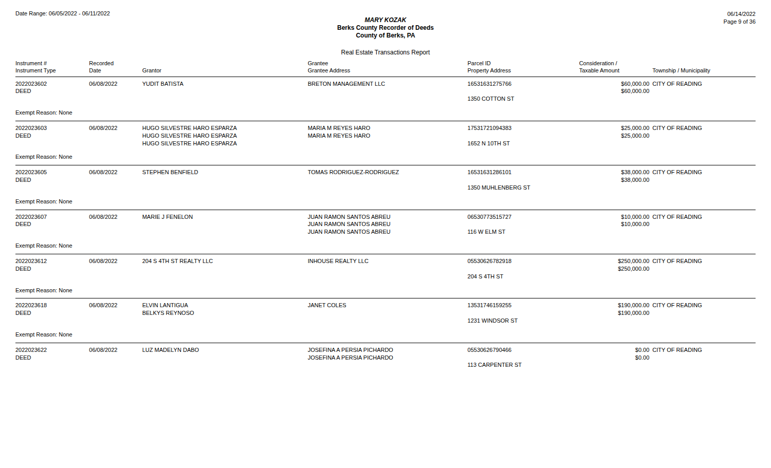Date Range: 06/05/2022 - 06/11/2022
MARY KOZAK
Berks County Recorder of Deeds
County of Berks, PA
06/14/2022
Page 9 of 36
Real Estate Transactions Report
| Instrument # Instrument Type | Recorded Date | Grantor | Grantee Grantee Address | Parcel ID Property Address | Consideration / Taxable Amount | Township / Municipality |
| --- | --- | --- | --- | --- | --- | --- |
| 2022023602 DEED | 06/08/2022 | YUDIT BATISTA | BRETON MANAGEMENT LLC | 16531631275766 1350 COTTON ST | $60,000.00 $60,000.00 | CITY OF READING |
| Exempt Reason: None |
| 2022023603 DEED | 06/08/2022 | HUGO SILVESTRE HARO ESPARZA HUGO SILVESTRE HARO ESPARZA HUGO SILVESTRE HARO ESPARZA | MARIA M REYES HARO MARIA M REYES HARO | 17531721094383 1652 N 10TH ST | $25,000.00 $25,000.00 | CITY OF READING |
| Exempt Reason: None |
| 2022023605 DEED | 06/08/2022 | STEPHEN BENFIELD | TOMAS RODRIGUEZ-RODRIGUEZ | 16531631286101 1350 MUHLENBERG ST | $38,000.00 $38,000.00 | CITY OF READING |
| Exempt Reason: None |
| 2022023607 DEED | 06/08/2022 | MARIE J FENELON | JUAN RAMON SANTOS ABREU JUAN RAMON SANTOS ABREU JUAN RAMON SANTOS ABREU | 06530773515727 116 W ELM ST | $10,000.00 $10,000.00 | CITY OF READING |
| Exempt Reason: None |
| 2022023612 DEED | 06/08/2022 | 204 S 4TH ST REALTY LLC | INHOUSE REALTY LLC | 05530626782918 204 S 4TH ST | $250,000.00 $250,000.00 | CITY OF READING |
| Exempt Reason: None |
| 2022023618 DEED | 06/08/2022 | ELVIN LANTIGUA BELKYS REYNOSO | JANET COLES | 13531746159255 1231 WINDSOR ST | $190,000.00 $190,000.00 | CITY OF READING |
| Exempt Reason: None |
| 2022023622 DEED | 06/08/2022 | LUZ MADELYN DABO | JOSEFINA A PERSIA PICHARDO JOSEFINA A PERSIA PICHARDO | 05530626790466 113 CARPENTER ST | $0.00 $0.00 | CITY OF READING |